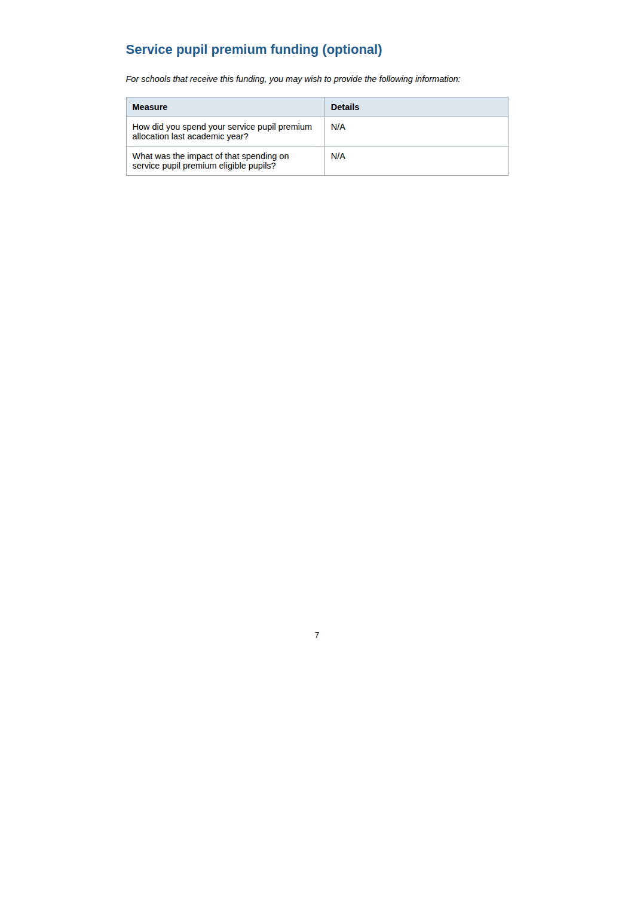Service pupil premium funding (optional)
For schools that receive this funding, you may wish to provide the following information:
| Measure | Details |
| --- | --- |
| How did you spend your service pupil premium allocation last academic year? | N/A |
| What was the impact of that spending on service pupil premium eligible pupils? | N/A |
7